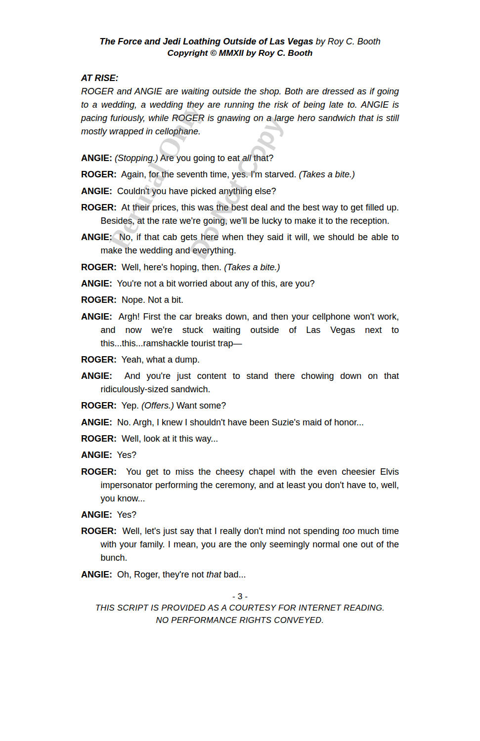The Force and Jedi Loathing Outside of Las Vegas by Roy C. Booth
Copyright © MMXII by Roy C. Booth
AT RISE:
ROGER and ANGIE are waiting outside the shop. Both are dressed as if going to a wedding, a wedding they are running the risk of being late to. ANGIE is pacing furiously, while ROGER is gnawing on a large hero sandwich that is still mostly wrapped in cellophane.
ANGIE: (Stopping.) Are you going to eat all that?
ROGER: Again, for the seventh time, yes. I'm starved. (Takes a bite.)
ANGIE: Couldn't you have picked anything else?
ROGER: At their prices, this was the best deal and the best way to get filled up. Besides, at the rate we're going, we'll be lucky to make it to the reception.
ANGIE: No, if that cab gets here when they said it will, we should be able to make the wedding and everything.
ROGER: Well, here's hoping, then. (Takes a bite.)
ANGIE: You're not a bit worried about any of this, are you?
ROGER: Nope. Not a bit.
ANGIE: Argh! First the car breaks down, and then your cellphone won't work, and now we're stuck waiting outside of Las Vegas next to this...this...ramshackle tourist trap—
ROGER: Yeah, what a dump.
ANGIE: And you're just content to stand there chowing down on that ridiculously-sized sandwich.
ROGER: Yep. (Offers.) Want some?
ANGIE: No. Argh, I knew I shouldn't have been Suzie's maid of honor...
ROGER: Well, look at it this way...
ANGIE: Yes?
ROGER: You get to miss the cheesy chapel with the even cheesier Elvis impersonator performing the ceremony, and at least you don't have to, well, you know...
ANGIE: Yes?
ROGER: Well, let's just say that I really don't mind not spending too much time with your family. I mean, you are the only seemingly normal one out of the bunch.
ANGIE: Oh, Roger, they're not that bad...
- 3 -
THIS SCRIPT IS PROVIDED AS A COURTESY FOR INTERNET READING.
NO PERFORMANCE RIGHTS CONVEYED.
Perusal Only
Do Not Copy